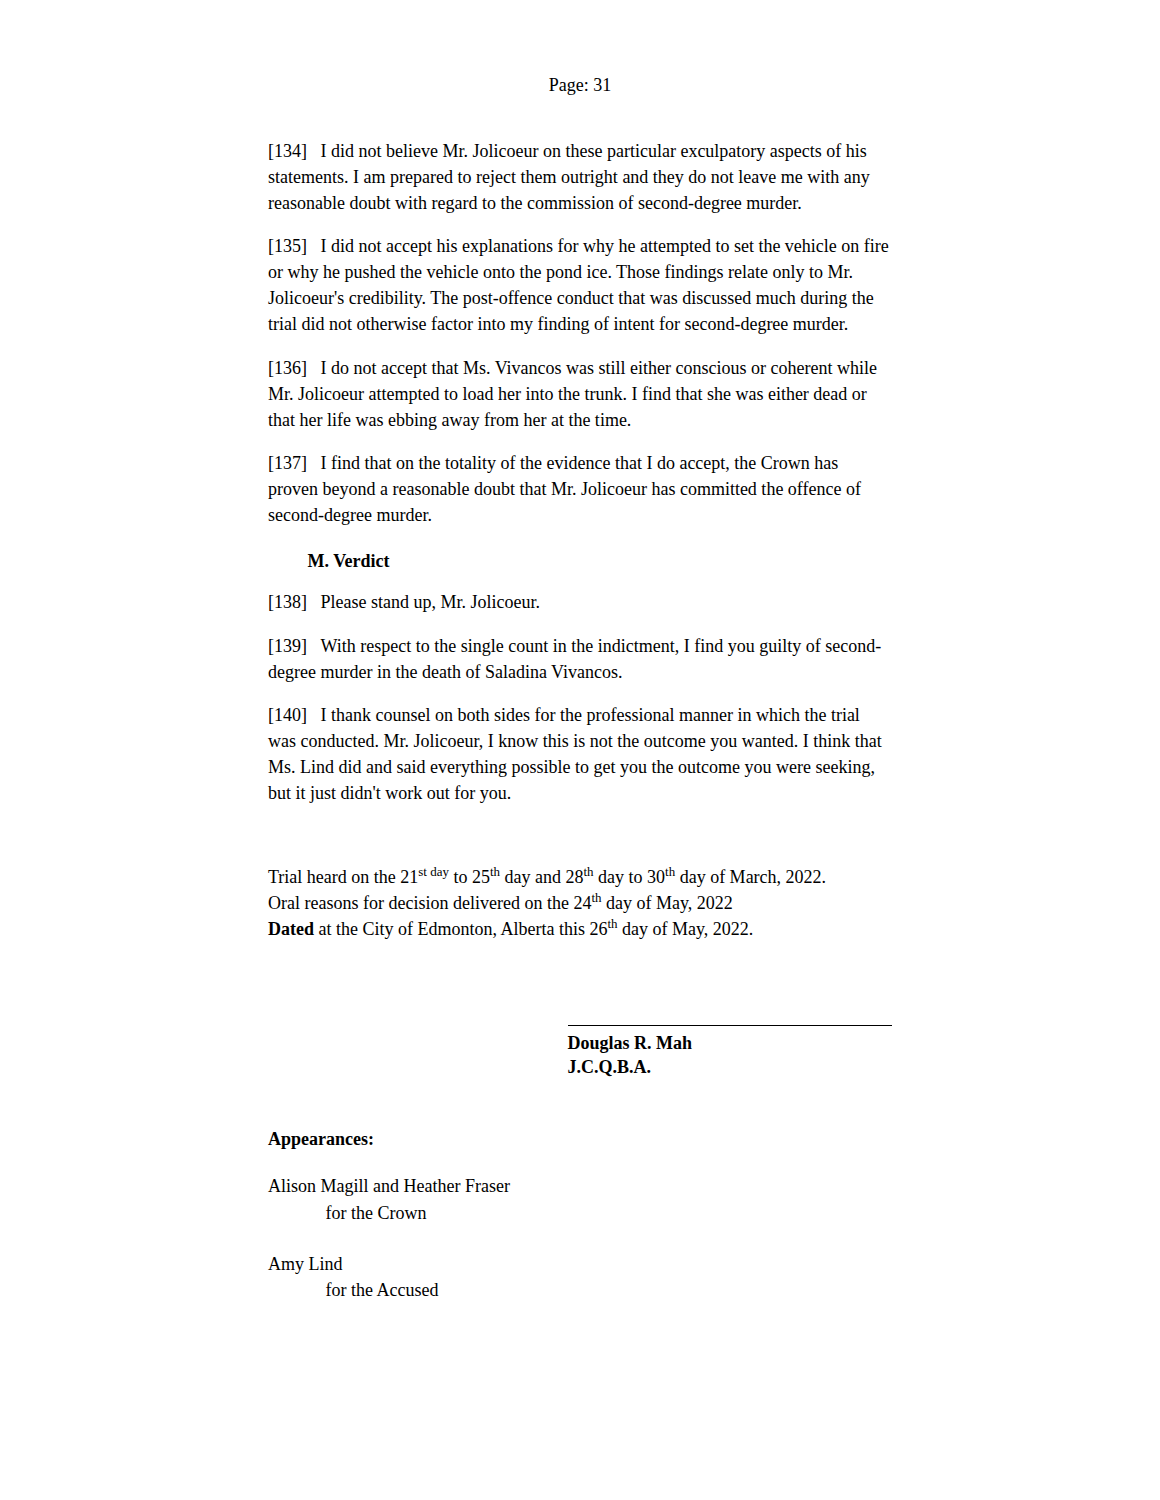Page: 31
[134] I did not believe Mr. Jolicoeur on these particular exculpatory aspects of his statements. I am prepared to reject them outright and they do not leave me with any reasonable doubt with regard to the commission of second-degree murder.
[135] I did not accept his explanations for why he attempted to set the vehicle on fire or why he pushed the vehicle onto the pond ice. Those findings relate only to Mr. Jolicoeur's credibility. The post-offence conduct that was discussed much during the trial did not otherwise factor into my finding of intent for second-degree murder.
[136] I do not accept that Ms. Vivancos was still either conscious or coherent while Mr. Jolicoeur attempted to load her into the trunk. I find that she was either dead or that her life was ebbing away from her at the time.
[137] I find that on the totality of the evidence that I do accept, the Crown has proven beyond a reasonable doubt that Mr. Jolicoeur has committed the offence of second-degree murder.
M. Verdict
[138] Please stand up, Mr. Jolicoeur.
[139] With respect to the single count in the indictment, I find you guilty of second-degree murder in the death of Saladina Vivancos.
[140] I thank counsel on both sides for the professional manner in which the trial was conducted. Mr. Jolicoeur, I know this is not the outcome you wanted. I think that Ms. Lind did and said everything possible to get you the outcome you were seeking, but it just didn't work out for you.
Trial heard on the 21st day to 25th day and 28th day to 30th day of March, 2022.
Oral reasons for decision delivered on the 24th day of May, 2022
Dated at the City of Edmonton, Alberta this 26th day of May, 2022.
Douglas R. Mah
J.C.Q.B.A.
Appearances:
Alison Magill and Heather Fraser for the Crown
Amy Lind for the Accused